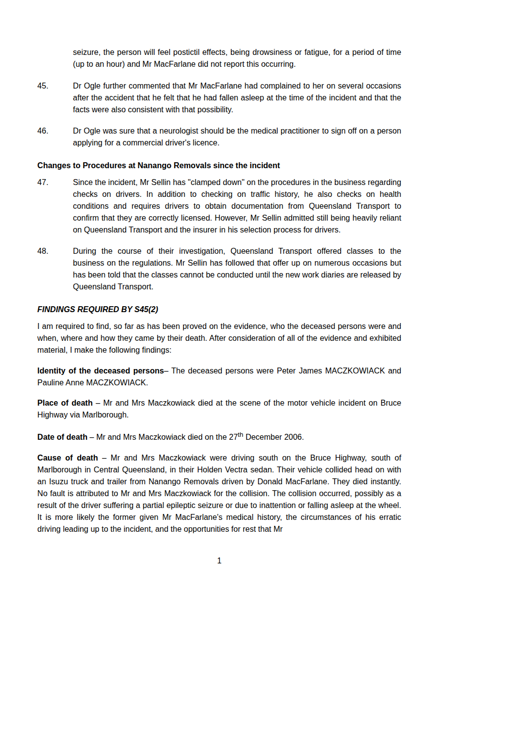seizure, the person will feel postictil effects, being drowsiness or fatigue, for a period of time (up to an hour) and Mr MacFarlane did not report this occurring.
45. Dr Ogle further commented that Mr MacFarlane had complained to her on several occasions after the accident that he felt that he had fallen asleep at the time of the incident and that the facts were also consistent with that possibility.
46. Dr Ogle was sure that a neurologist should be the medical practitioner to sign off on a person applying for a commercial driver's licence.
Changes to Procedures at Nanango Removals since the incident
47. Since the incident, Mr Sellin has "clamped down" on the procedures in the business regarding checks on drivers. In addition to checking on traffic history, he also checks on health conditions and requires drivers to obtain documentation from Queensland Transport to confirm that they are correctly licensed. However, Mr Sellin admitted still being heavily reliant on Queensland Transport and the insurer in his selection process for drivers.
48. During the course of their investigation, Queensland Transport offered classes to the business on the regulations. Mr Sellin has followed that offer up on numerous occasions but has been told that the classes cannot be conducted until the new work diaries are released by Queensland Transport.
FINDINGS REQUIRED BY S45(2)
I am required to find, so far as has been proved on the evidence, who the deceased persons were and when, where and how they came by their death. After consideration of all of the evidence and exhibited material, I make the following findings:
Identity of the deceased persons– The deceased persons were Peter James MACZKOWIACK and Pauline Anne MACZKOWIACK.
Place of death – Mr and Mrs Maczkowiack died at the scene of the motor vehicle incident on Bruce Highway via Marlborough.
Date of death – Mr and Mrs Maczkowiack died on the 27th December 2006.
Cause of death – Mr and Mrs Maczkowiack were driving south on the Bruce Highway, south of Marlborough in Central Queensland, in their Holden Vectra sedan. Their vehicle collided head on with an Isuzu truck and trailer from Nanango Removals driven by Donald MacFarlane. They died instantly. No fault is attributed to Mr and Mrs Maczkowiack for the collision. The collision occurred, possibly as a result of the driver suffering a partial epileptic seizure or due to inattention or falling asleep at the wheel. It is more likely the former given Mr MacFarlane's medical history, the circumstances of his erratic driving leading up to the incident, and the opportunities for rest that Mr
1